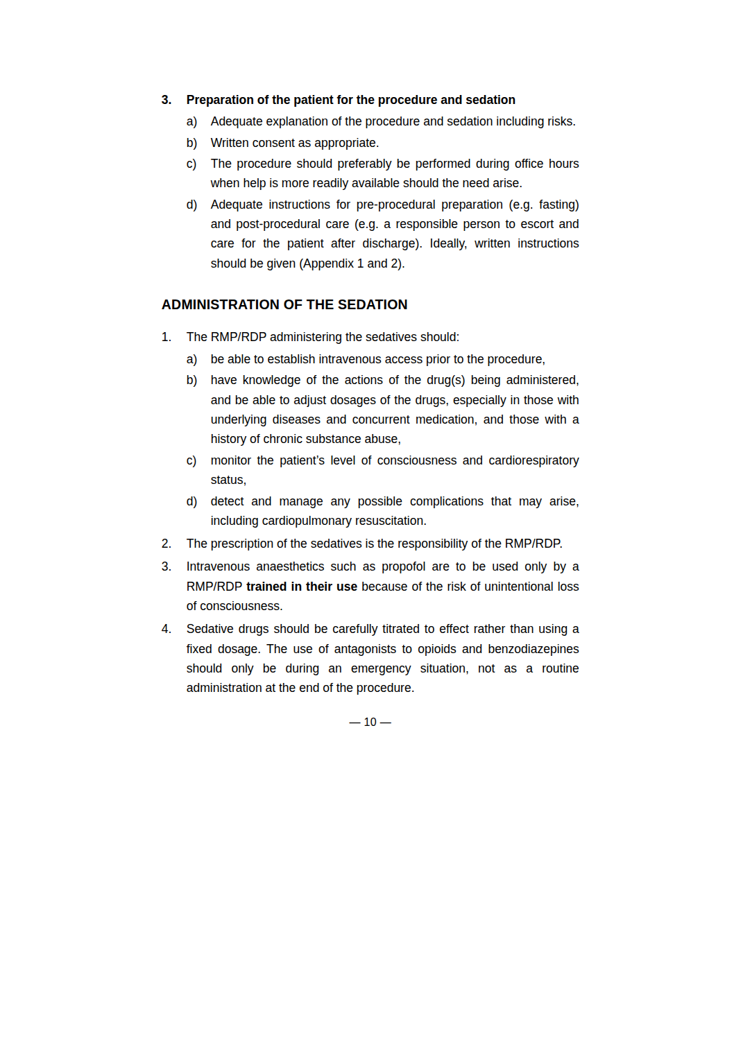3. Preparation of the patient for the procedure and sedation
a) Adequate explanation of the procedure and sedation including risks.
b) Written consent as appropriate.
c) The procedure should preferably be performed during office hours when help is more readily available should the need arise.
d) Adequate instructions for pre-procedural preparation (e.g. fasting) and post-procedural care (e.g. a responsible person to escort and care for the patient after discharge). Ideally, written instructions should be given (Appendix 1 and 2).
ADMINISTRATION OF THE SEDATION
1. The RMP/RDP administering the sedatives should:
a) be able to establish intravenous access prior to the procedure,
b) have knowledge of the actions of the drug(s) being administered, and be able to adjust dosages of the drugs, especially in those with underlying diseases and concurrent medication, and those with a history of chronic substance abuse,
c) monitor the patient’s level of consciousness and cardiorespiratory status,
d) detect and manage any possible complications that may arise, including cardiopulmonary resuscitation.
2. The prescription of the sedatives is the responsibility of the RMP/RDP.
3. Intravenous anaesthetics such as propofol are to be used only by a RMP/RDP trained in their use because of the risk of unintentional loss of consciousness.
4. Sedative drugs should be carefully titrated to effect rather than using a fixed dosage. The use of antagonists to opioids and benzodiazepines should only be during an emergency situation, not as a routine administration at the end of the procedure.
— 10 —